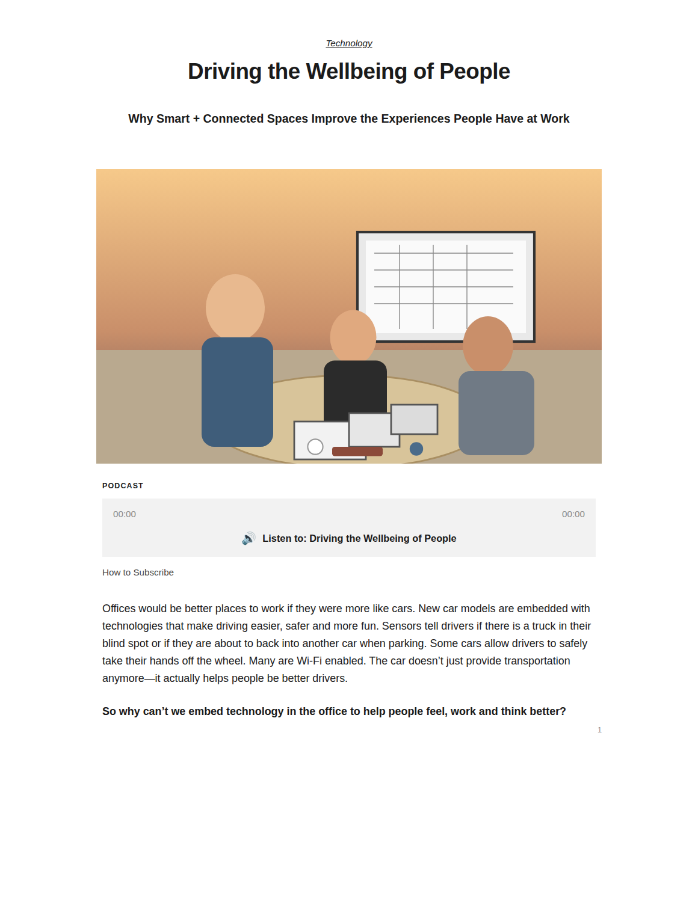Technology
Driving the Wellbeing of People
Why Smart + Connected Spaces Improve the Experiences People Have at Work
PODCAST
00:00 00:00
🔊 Listen to: Driving the Wellbeing of People
How to Subscribe
Offices would be better places to work if they were more like cars. New car models are embedded with technologies that make driving easier, safer and more fun. Sensors tell drivers if there is a truck in their blind spot or if they are about to back into another car when parking. Some cars allow drivers to safely take their hands off the wheel. Many are Wi-Fi enabled. The car doesn’t just provide transportation anymore—it actually helps people be better drivers.
So why can’t we embed technology in the office to help people feel, work and think better?
1